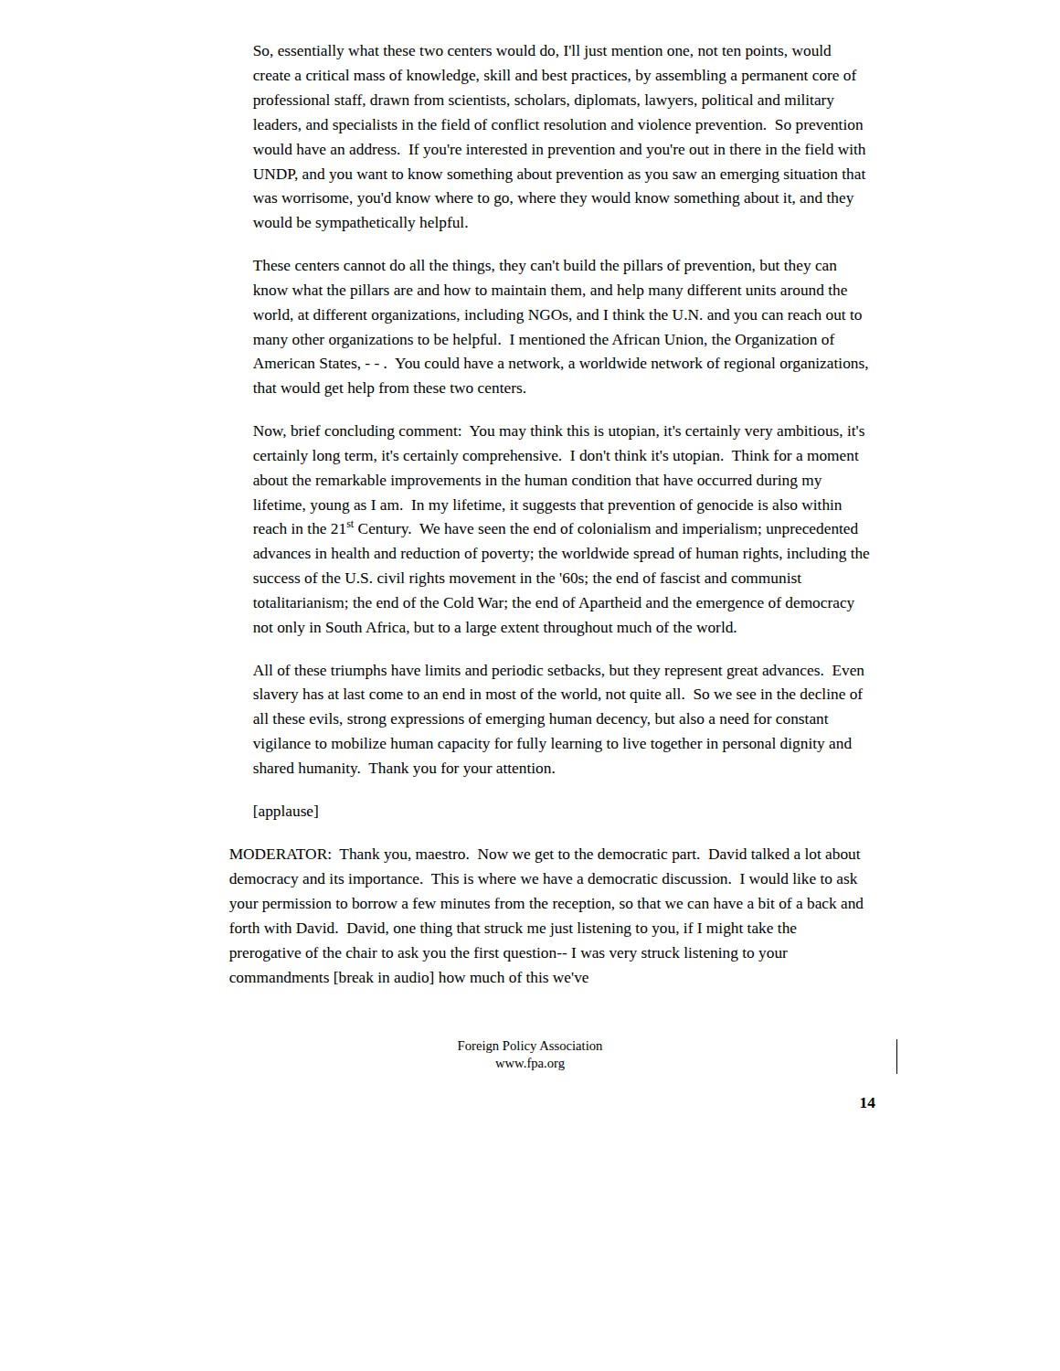So, essentially what these two centers would do, I'll just mention one, not ten points, would create a critical mass of knowledge, skill and best practices, by assembling a permanent core of professional staff, drawn from scientists, scholars, diplomats, lawyers, political and military leaders, and specialists in the field of conflict resolution and violence prevention. So prevention would have an address. If you're interested in prevention and you're out in there in the field with UNDP, and you want to know something about prevention as you saw an emerging situation that was worrisome, you'd know where to go, where they would know something about it, and they would be sympathetically helpful.
These centers cannot do all the things, they can't build the pillars of prevention, but they can know what the pillars are and how to maintain them, and help many different units around the world, at different organizations, including NGOs, and I think the U.N. and you can reach out to many other organizations to be helpful. I mentioned the African Union, the Organization of American States, - - . You could have a network, a worldwide network of regional organizations, that would get help from these two centers.
Now, brief concluding comment: You may think this is utopian, it's certainly very ambitious, it's certainly long term, it's certainly comprehensive. I don't think it's utopian. Think for a moment about the remarkable improvements in the human condition that have occurred during my lifetime, young as I am. In my lifetime, it suggests that prevention of genocide is also within reach in the 21st Century. We have seen the end of colonialism and imperialism; unprecedented advances in health and reduction of poverty; the worldwide spread of human rights, including the success of the U.S. civil rights movement in the '60s; the end of fascist and communist totalitarianism; the end of the Cold War; the end of Apartheid and the emergence of democracy not only in South Africa, but to a large extent throughout much of the world.
All of these triumphs have limits and periodic setbacks, but they represent great advances. Even slavery has at last come to an end in most of the world, not quite all. So we see in the decline of all these evils, strong expressions of emerging human decency, but also a need for constant vigilance to mobilize human capacity for fully learning to live together in personal dignity and shared humanity. Thank you for your attention.
[applause]
MODERATOR: Thank you, maestro. Now we get to the democratic part. David talked a lot about democracy and its importance. This is where we have a democratic discussion. I would like to ask your permission to borrow a few minutes from the reception, so that we can have a bit of a back and forth with David. David, one thing that struck me just listening to you, if I might take the prerogative of the chair to ask you the first question-- I was very struck listening to your commandments [break in audio] how much of this we've
Foreign Policy Association
www.fpa.org
14